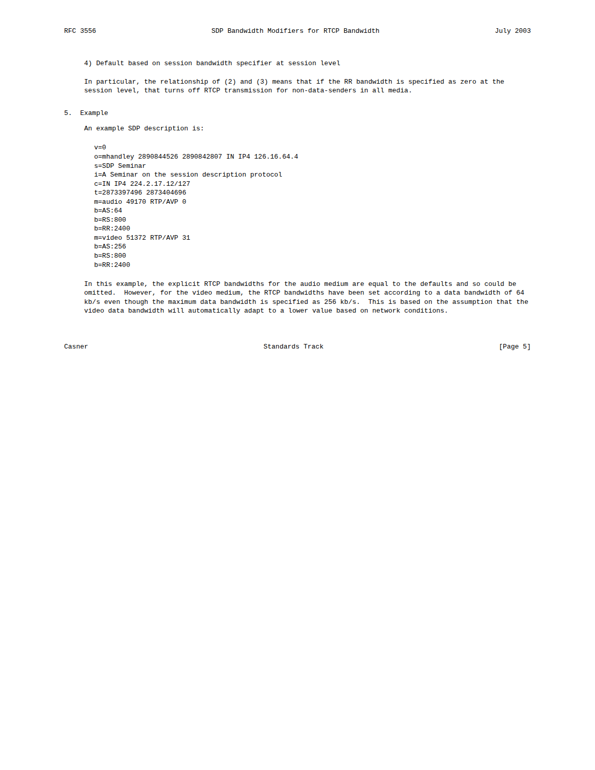RFC 3556 SDP Bandwidth Modifiers for RTCP Bandwidth July 2003
4) Default based on session bandwidth specifier at session level
In particular, the relationship of (2) and (3) means that if the RR bandwidth is specified as zero at the session level, that turns off RTCP transmission for non-data-senders in all media.
5. Example
An example SDP description is:
v=0
o=mhandley 2890844526 2890842807 IN IP4 126.16.64.4
s=SDP Seminar
i=A Seminar on the session description protocol
c=IN IP4 224.2.17.12/127
t=2873397496 2873404696
m=audio 49170 RTP/AVP 0
b=AS:64
b=RS:800
b=RR:2400
m=video 51372 RTP/AVP 31
b=AS:256
b=RS:800
b=RR:2400
In this example, the explicit RTCP bandwidths for the audio medium are equal to the defaults and so could be omitted. However, for the video medium, the RTCP bandwidths have been set according to a data bandwidth of 64 kb/s even though the maximum data bandwidth is specified as 256 kb/s. This is based on the assumption that the video data bandwidth will automatically adapt to a lower value based on network conditions.
Casner Standards Track [Page 5]